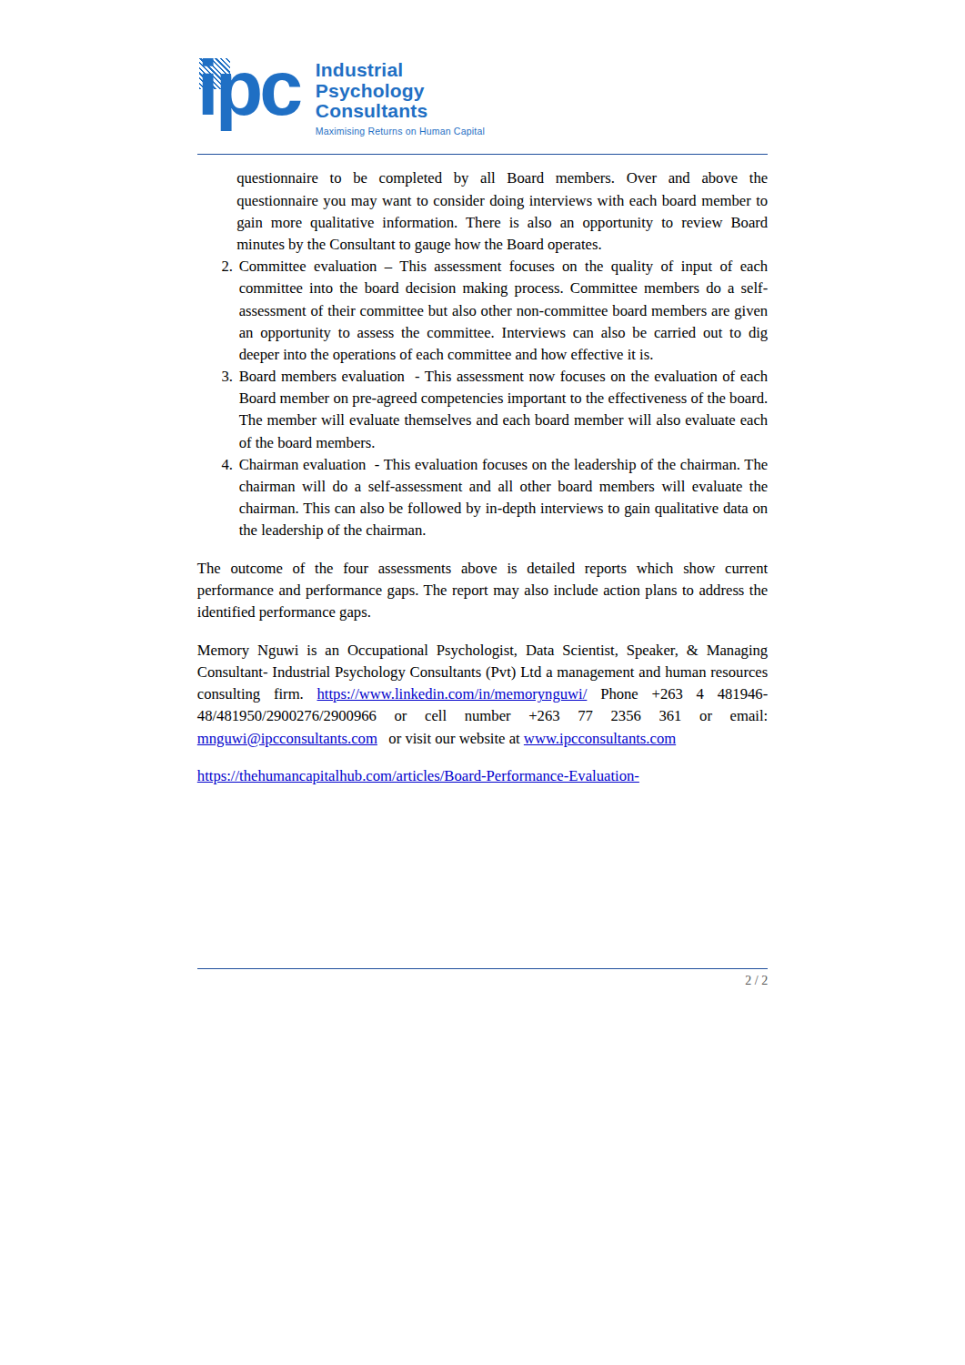ipc
Industrial
Psychology
Consultants
Maximising Returns on Human Capital
questionnaire to be completed by all Board members. Over and above the questionnaire you may want to consider doing interviews with each board member to gain more qualitative information. There is also an opportunity to review Board minutes by the Consultant to gauge how the Board operates.
Committee evaluation – This assessment focuses on the quality of input of each committee into the board decision making process. Committee members do a self-assessment of their committee but also other non-committee board members are given an opportunity to assess the committee. Interviews can also be carried out to dig deeper into the operations of each committee and how effective it is.
Board members evaluation - This assessment now focuses on the evaluation of each Board member on pre-agreed competencies important to the effectiveness of the board. The member will evaluate themselves and each board member will also evaluate each of the board members.
Chairman evaluation - This evaluation focuses on the leadership of the chairman. The chairman will do a self-assessment and all other board members will evaluate the chairman. This can also be followed by in-depth interviews to gain qualitative data on the leadership of the chairman.
The outcome of the four assessments above is detailed reports which show current performance and performance gaps. The report may also include action plans to address the identified performance gaps.
Memory Nguwi is an Occupational Psychologist, Data Scientist, Speaker, & Managing Consultant- Industrial Psychology Consultants (Pvt) Ltd a management and human resources consulting firm. https://www.linkedin.com/in/memorynguwi/ Phone +263 4 481946-48/481950/2900276/2900966 or cell number +263 77 2356 361 or email: mnguwi@ipcconsultants.com or visit our website at www.ipcconsultants.com
https://thehumancapitalhub.com/articles/Board-Performance-Evaluation-
2 / 2